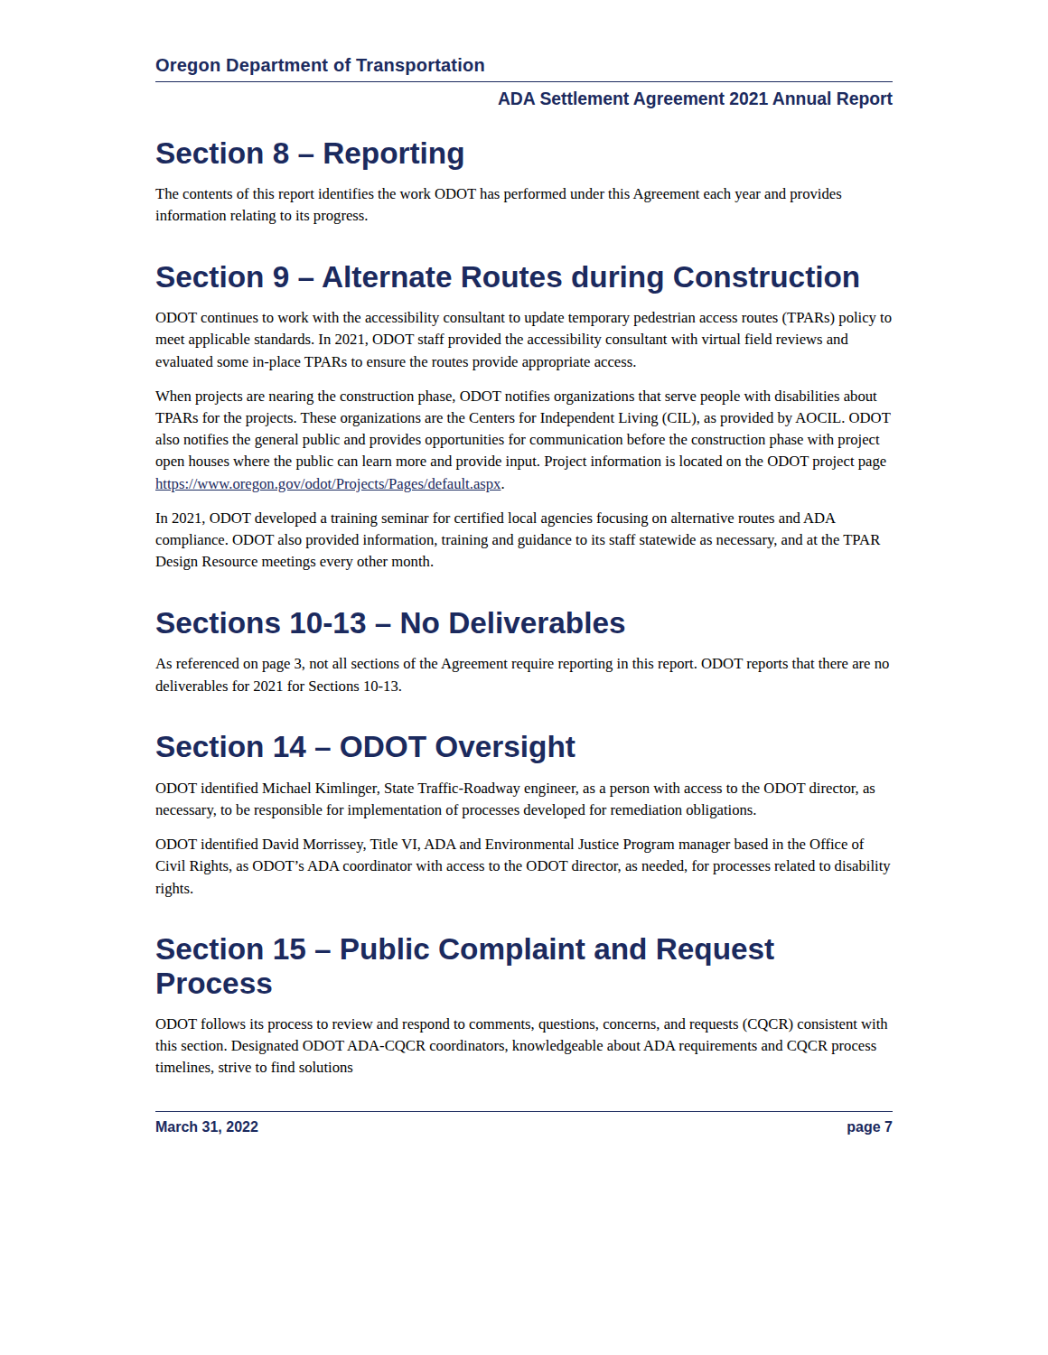Oregon Department of Transportation
ADA Settlement Agreement 2021 Annual Report
Section 8 – Reporting
The contents of this report identifies the work ODOT has performed under this Agreement each year and provides information relating to its progress.
Section 9 – Alternate Routes during Construction
ODOT continues to work with the accessibility consultant to update temporary pedestrian access routes (TPARs) policy to meet applicable standards. In 2021, ODOT staff provided the accessibility consultant with virtual field reviews and evaluated some in-place TPARs to ensure the routes provide appropriate access.
When projects are nearing the construction phase, ODOT notifies organizations that serve people with disabilities about TPARs for the projects. These organizations are the Centers for Independent Living (CIL), as provided by AOCIL. ODOT also notifies the general public and provides opportunities for communication before the construction phase with project open houses where the public can learn more and provide input. Project information is located on the ODOT project page https://www.oregon.gov/odot/Projects/Pages/default.aspx.
In 2021, ODOT developed a training seminar for certified local agencies focusing on alternative routes and ADA compliance. ODOT also provided information, training and guidance to its staff statewide as necessary, and at the TPAR Design Resource meetings every other month.
Sections 10-13 – No Deliverables
As referenced on page 3, not all sections of the Agreement require reporting in this report. ODOT reports that there are no deliverables for 2021 for Sections 10-13.
Section 14 – ODOT Oversight
ODOT identified Michael Kimlinger, State Traffic-Roadway engineer, as a person with access to the ODOT director, as necessary, to be responsible for implementation of processes developed for remediation obligations.
ODOT identified David Morrissey, Title VI, ADA and Environmental Justice Program manager based in the Office of Civil Rights, as ODOT’s ADA coordinator with access to the ODOT director, as needed, for processes related to disability rights.
Section 15 – Public Complaint and Request Process
ODOT follows its process to review and respond to comments, questions, concerns, and requests (CQCR) consistent with this section. Designated ODOT ADA-CQCR coordinators, knowledgeable about ADA requirements and CQCR process timelines, strive to find solutions
March 31, 2022 page 7